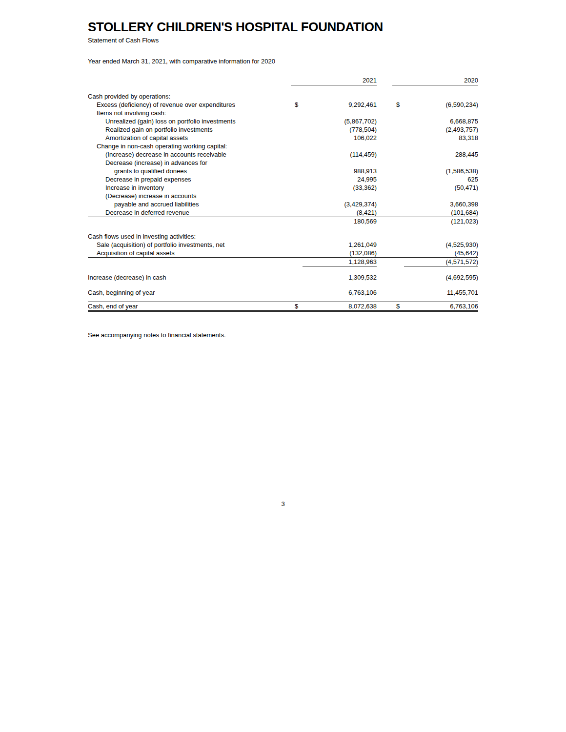STOLLERY CHILDREN'S HOSPITAL FOUNDATION
Statement of Cash Flows
Year ended March 31, 2021, with comparative information for 2020
| | 2021 | | 2020 |
| --- | --- | --- | --- |
| Cash provided by operations: | | | | | |
| Excess (deficiency) of revenue over expenditures | $ | 9,292,461 | | $ | (6,590,234) |
| Items not involving cash: | | | | | |
| Unrealized (gain) loss on portfolio investments | | (5,867,702) | | | 6,668,875 |
| Realized gain on portfolio investments | | (778,504) | | | (2,493,757) |
| Amortization of capital assets | | 106,022 | | | 83,318 |
| Change in non-cash operating working capital: | | | | | |
| (Increase) decrease in accounts receivable | | (114,459) | | | 288,445 |
| Decrease (increase) in advances for | | | | | |
| grants to qualified donees | | 988,913 | | | (1,586,538) |
| Decrease in prepaid expenses | | 24,995 | | | 625 |
| Increase in inventory | | (33,362) | | | (50,471) |
| (Decrease) increase in accounts | | | | | |
| payable and accrued liabilities | | (3,429,374) | | | 3,660,398 |
| Decrease in deferred revenue | | (8,421) | | | (101,684) |
| | | 180,569 | | | (121,023) |
| Cash flows used in investing activities: | | | | | |
| Sale (acquisition) of portfolio investments, net | | 1,261,049 | | | (4,525,930) |
| Acquisition of capital assets | | (132,086) | | | (45,642) |
| | | 1,128,963 | | | (4,571,572) |
| Increase (decrease) in cash | | 1,309,532 | | | (4,692,595) |
| Cash, beginning of year | | 6,763,106 | | | 11,455,701 |
| Cash, end of year | $ | 8,072,638 | | $ | 6,763,106 |
See accompanying notes to financial statements.
3